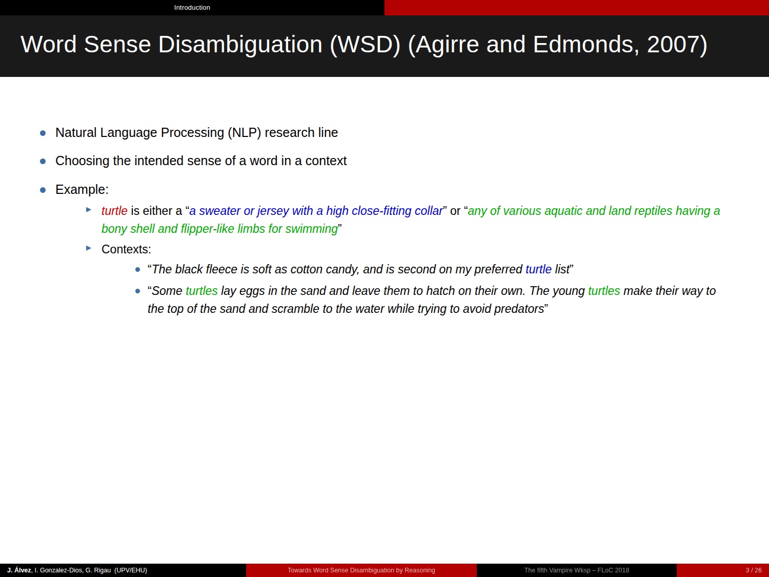Introduction
Word Sense Disambiguation (WSD) (Agirre and Edmonds, 2007)
Natural Language Processing (NLP) research line
Choosing the intended sense of a word in a context
Example:
turtle is either a “a sweater or jersey with a high close-fitting collar” or “any of various aquatic and land reptiles having a bony shell and flipper-like limbs for swimming”
Contexts:
“The black fleece is soft as cotton candy, and is second on my preferred turtle list”
“Some turtles lay eggs in the sand and leave them to hatch on their own. The young turtles make their way to the top of the sand and scramble to the water while trying to avoid predators”
J. Álvez, I. Gonzalez-Dios, G. Rigau (UPV/EHU)
Towards Word Sense Disambiguation by Reasoning
The fifth Vampire Wksp – FLoC 2018
3 / 26